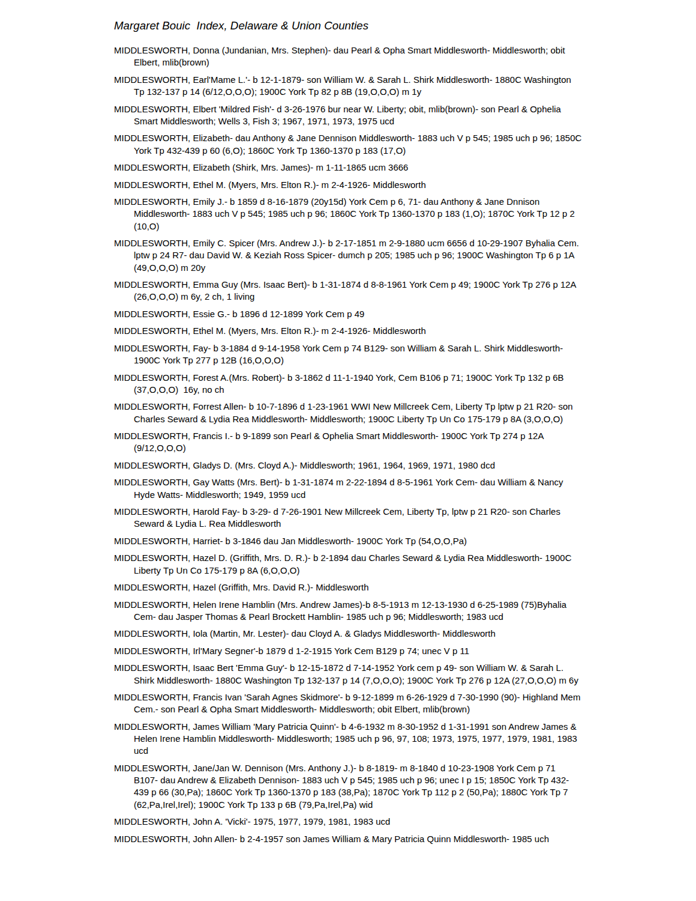Margaret Bouic Index, Delaware & Union Counties
Middlesworth, Donna (Jundanian, Mrs. Stephen)- dau Pearl & Opha Smart Middlesworth- Middlesworth; obit Elbert, mlib(brown)
Middlesworth, Earl'Mame L.'- b 12-1-1879- son William W. & Sarah L. Shirk Middlesworth- 1880C Washington Tp 132-137 p 14 (6/12,O,O,O); 1900C York Tp 82 p 8B (19,O,O,O) m 1y
Middlesworth, Elbert 'Mildred Fish'- d 3-26-1976 bur near W. Liberty; obit, mlib(brown)- son Pearl & Ophelia Smart Middlesworth; Wells 3, Fish 3; 1967, 1971, 1973, 1975 ucd
Middlesworth, Elizabeth- dau Anthony & Jane Dennison Middlesworth- 1883 uch V p 545; 1985 uch p 96; 1850C York Tp 432-439 p 60 (6,O); 1860C York Tp 1360-1370 p 183 (17,O)
Middlesworth, Elizabeth (Shirk, Mrs. James)- m 1-11-1865 ucm 3666
Middlesworth, Ethel M. (Myers, Mrs. Elton R.)- m 2-4-1926- Middlesworth
Middlesworth, Emily J.- b 1859 d 8-16-1879 (20y15d) York Cem p 6, 71- dau Anthony & Jane Dnnison Middlesworth- 1883 uch V p 545; 1985 uch p 96; 1860C York Tp 1360-1370 p 183 (1,O); 1870C York Tp 12 p 2 (10,O)
Middlesworth, Emily C. Spicer (Mrs. Andrew J.)- b 2-17-1851 m 2-9-1880 ucm 6656 d 10-29-1907 Byhalia Cem. lptw p 24 R7- dau David W. & Keziah Ross Spicer- dumch p 205; 1985 uch p 96; 1900C Washington Tp 6 p 1A (49,O,O,O) m 20y
Middlesworth, Emma Guy (Mrs. Isaac Bert)- b 1-31-1874 d 8-8-1961 York Cem p 49; 1900C York Tp 276 p 12A (26,O,O,O) m 6y, 2 ch, 1 living
Middlesworth, Essie G.- b 1896 d 12-1899 York Cem p 49
Middlesworth, Ethel M. (Myers, Mrs. Elton R.)- m 2-4-1926- Middlesworth
Middlesworth, Fay- b 3-1884 d 9-14-1958 York Cem p 74 B129- son William & Sarah L. Shirk Middlesworth- 1900C York Tp 277 p 12B (16,O,O,O)
Middlesworth, Forest A.(Mrs. Robert)- b 3-1862 d 11-1-1940 York, Cem B106 p 71; 1900C York Tp 132 p 6B (37,O,O,O) 16y, no ch
Middlesworth, Forrest Allen- b 10-7-1896 d 1-23-1961 WWI New Millcreek Cem, Liberty Tp lptw p 21 R20- son Charles Seward & Lydia Rea Middlesworth- Middlesworth; 1900C Liberty Tp Un Co 175-179 p 8A (3,O,O,O)
Middlesworth, Francis I.- b 9-1899 son Pearl & Ophelia Smart Middlesworth- 1900C York Tp 274 p 12A (9/12,O,O,O)
Middlesworth, Gladys D. (Mrs. Cloyd A.)- Middlesworth; 1961, 1964, 1969, 1971, 1980 dcd
Middlesworth, Gay Watts (Mrs. Bert)- b 1-31-1874 m 2-22-1894 d 8-5-1961 York Cem- dau William & Nancy Hyde Watts- Middlesworth; 1949, 1959 ucd
Middlesworth, Harold Fay- b 3-29- d 7-26-1901 New Millcreek Cem, Liberty Tp, lptw p 21 R20- son Charles Seward & Lydia L. Rea Middlesworth
Middlesworth, Harriet- b 3-1846 dau Jan Middlesworth- 1900C York Tp (54,O,O,Pa)
Middlesworth, Hazel D. (Griffith, Mrs. D. R.)- b 2-1894 dau Charles Seward & Lydia Rea Middlesworth- 1900C Liberty Tp Un Co 175-179 p 8A (6,O,O,O)
Middlesworth, Hazel (Griffith, Mrs. David R.)- Middlesworth
Middlesworth, Helen Irene Hamblin (Mrs. Andrew James)-b 8-5-1913 m 12-13-1930 d 6-25-1989 (75)Byhalia Cem- dau Jasper Thomas & Pearl Brockett Hamblin- 1985 uch p 96; Middlesworth; 1983 ucd
Middlesworth, Iola (Martin, Mr. Lester)- dau Cloyd A. & Gladys Middlesworth- Middlesworth
Middlesworth, Irl'Mary Segner'-b 1879 d 1-2-1915 York Cem B129 p 74; unec V p 11
Middlesworth, Isaac Bert 'Emma Guy'- b 12-15-1872 d 7-14-1952 York cem p 49- son William W. & Sarah L. Shirk Middlesworth- 1880C Washington Tp 132-137 p 14 (7,O,O,O); 1900C York Tp 276 p 12A (27,O,O,O) m 6y
Middlesworth, Francis Ivan 'Sarah Agnes Skidmore'- b 9-12-1899 m 6-26-1929 d 7-30-1990 (90)- Highland Mem Cem.- son Pearl & Opha Smart Middlesworth- Middlesworth; obit Elbert, mlib(brown)
Middlesworth, James William 'Mary Patricia Quinn'- b 4-6-1932 m 8-30-1952 d 1-31-1991 son Andrew James & Helen Irene Hamblin Middlesworth- Middlesworth; 1985 uch p 96, 97, 108; 1973, 1975, 1977, 1979, 1981, 1983 ucd
Middlesworth, Jane/Jan W. Dennison (Mrs. Anthony J.)- b 8-1819- m 8-1840 d 10-23-1908 York Cem p 71 B107- dau Andrew & Elizabeth Dennison- 1883 uch V p 545; 1985 uch p 96; unec I p 15; 1850C York Tp 432-439 p 66 (30,Pa); 1860C York Tp 1360-1370 p 183 (38,Pa); 1870C York Tp 112 p 2 (50,Pa); 1880C York Tp 7 (62,Pa,Irel,Irel); 1900C York Tp 133 p 6B (79,Pa,Irel,Pa) wid
Middlesworth, John A. 'Vicki'- 1975, 1977, 1979, 1981, 1983 ucd
Middlesworth, John Allen- b 2-4-1957 son James William & Mary Patricia Quinn Middlesworth- 1985 uch